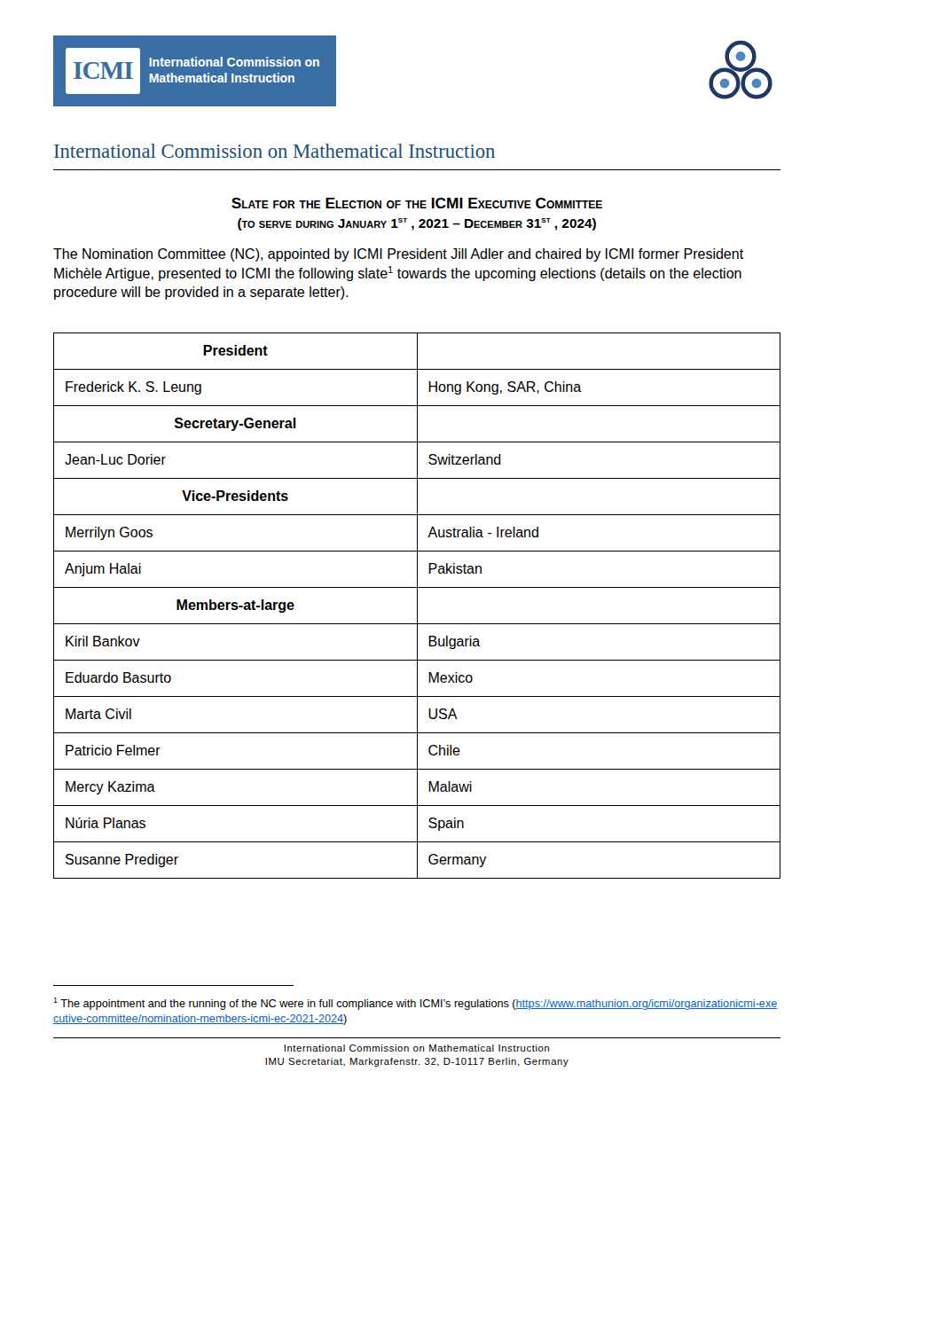ICMI International Commission on
Mathematical Instruction
International Commission on Mathematical Instruction
Slate for the Election of the ICMI Executive Committee (to serve during January 1st , 2021 – December 31st , 2024)
The Nomination Committee (NC), appointed by ICMI President Jill Adler and chaired by ICMI former President Michèle Artigue, presented to ICMI the following slate1 towards the upcoming elections (details on the election procedure will be provided in a separate letter).
| President | |
| Frederick K. S. Leung | Hong Kong, SAR, China |
| Secretary-General | |
| Jean-Luc Dorier | Switzerland |
| Vice-Presidents | |
| Merrilyn Goos | Australia - Ireland |
| Anjum Halai | Pakistan |
| Members-at-large | |
| Kiril Bankov | Bulgaria |
| Eduardo Basurto | Mexico |
| Marta Civil | USA |
| Patricio Felmer | Chile |
| Mercy Kazima | Malawi |
| Núria Planas | Spain |
| Susanne Prediger | Germany |
1 The appointment and the running of the NC were in full compliance with ICMI’s regulations (https://www.mathunion.org/icmi/organizationicmi-executive-committee/nomination-members-icmi-ec-2021-2024)
International Commission on Mathematical Instruction
IMU Secretariat, Markgrafenstr. 32, D-10117 Berlin, Germany